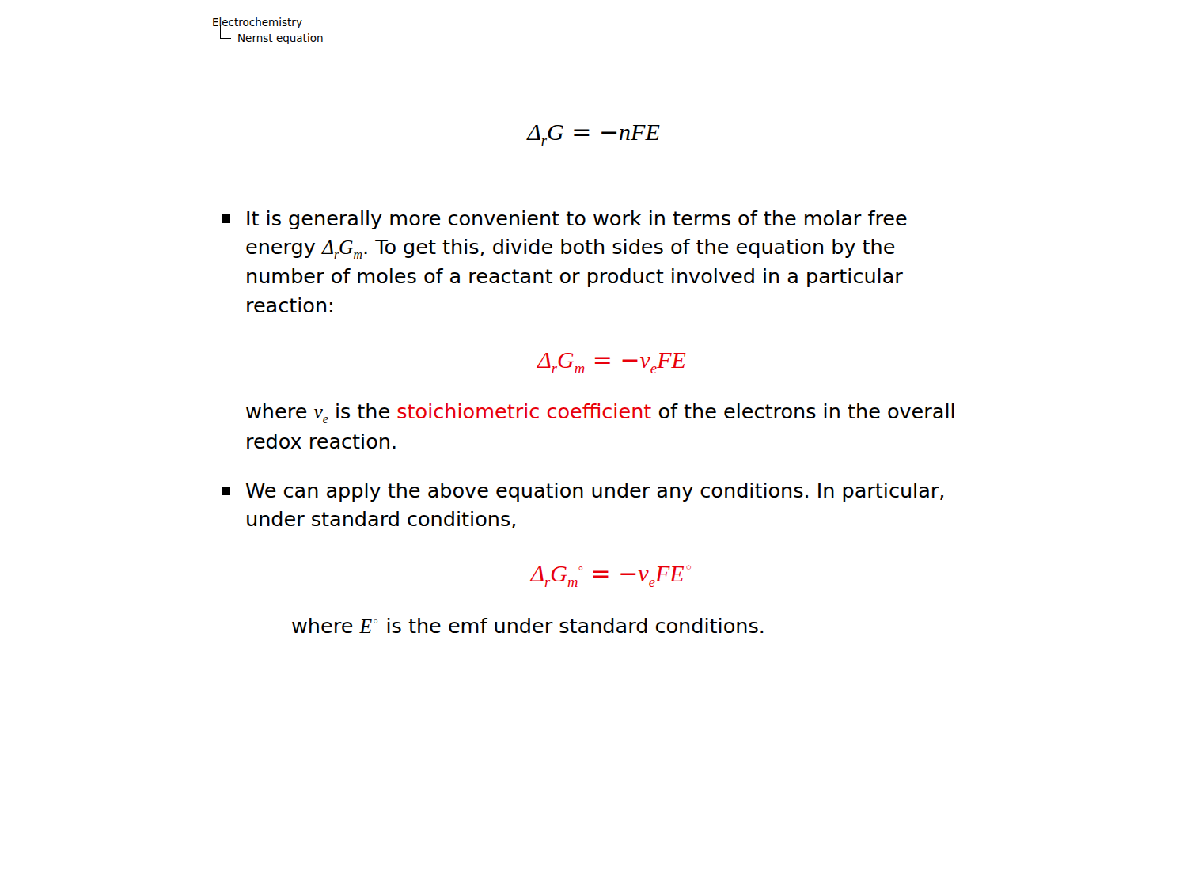Electrochemistry Nernst equation
ΔrG = −nFE
It is generally more convenient to work in terms of the molar free energy ΔrGm. To get this, divide both sides of the equation by the number of moles of a reactant or product involved in a particular reaction:
ΔrGm = −νeFE
where νe is the stoichiometric coefficient of the electrons in the overall redox reaction.
We can apply the above equation under any conditions. In particular, under standard conditions,
ΔrGm◦ = −νeFE◦
where E◦ is the emf under standard conditions.